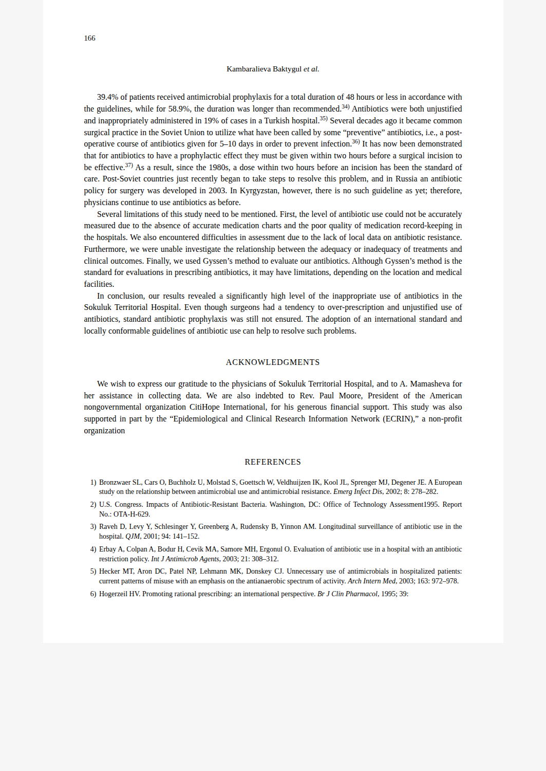166
Kambaralieva Baktygul et al.
39.4% of patients received antimicrobial prophylaxis for a total duration of 48 hours or less in accordance with the guidelines, while for 58.9%, the duration was longer than recommended.34) Antibiotics were both unjustified and inappropriately administered in 19% of cases in a Turkish hospital.35) Several decades ago it became common surgical practice in the Soviet Union to utilize what have been called by some “preventive” antibiotics, i.e., a post-operative course of antibiotics given for 5–10 days in order to prevent infection.36) It has now been demonstrated that for antibiotics to have a prophylactic effect they must be given within two hours before a surgical incision to be effective.37) As a result, since the 1980s, a dose within two hours before an incision has been the standard of care. Post-Soviet countries just recently began to take steps to resolve this problem, and in Russia an antibiotic policy for surgery was developed in 2003. In Kyrgyzstan, however, there is no such guideline as yet; therefore, physicians continue to use antibiotics as before.
Several limitations of this study need to be mentioned. First, the level of antibiotic use could not be accurately measured due to the absence of accurate medication charts and the poor quality of medication record-keeping in the hospitals. We also encountered difficulties in assessment due to the lack of local data on antibiotic resistance. Furthermore, we were unable investigate the relationship between the adequacy or inadequacy of treatments and clinical outcomes. Finally, we used Gyssen’s method to evaluate our antibiotics. Although Gyssen’s method is the standard for evaluations in prescribing antibiotics, it may have limitations, depending on the location and medical facilities.
In conclusion, our results revealed a significantly high level of the inappropriate use of antibiotics in the Sokuluk Territorial Hospital. Even though surgeons had a tendency to over-prescription and unjustified use of antibiotics, standard antibiotic prophylaxis was still not ensured. The adoption of an international standard and locally conformable guidelines of antibiotic use can help to resolve such problems.
ACKNOWLEDGMENTS
We wish to express our gratitude to the physicians of Sokuluk Territorial Hospital, and to A. Mamasheva for her assistance in collecting data. We are also indebted to Rev. Paul Moore, President of the American nongovernmental organization CitiHope International, for his generous financial support. This study was also supported in part by the “Epidemiological and Clinical Research Information Network (ECRIN),” a non-profit organization
REFERENCES
1) Bronzwaer SL, Cars O, Buchholz U, Molstad S, Goettsch W, Veldhuijzen IK, Kool JL, Sprenger MJ, Degener JE. A European study on the relationship between antimicrobial use and antimicrobial resistance. Emerg Infect Dis, 2002; 8: 278–282.
2) U.S. Congress. Impacts of Antibiotic-Resistant Bacteria. Washington, DC: Office of Technology Assessment1995. Report No.: OTA-H-629.
3) Raveh D, Levy Y, Schlesinger Y, Greenberg A, Rudensky B, Yinnon AM. Longitudinal surveillance of antibiotic use in the hospital. QJM, 2001; 94: 141–152.
4) Erbay A, Colpan A, Bodur H, Cevik MA, Samore MH, Ergonul O. Evaluation of antibiotic use in a hospital with an antibiotic restriction policy. Int J Antimicrob Agents, 2003; 21: 308–312.
5) Hecker MT, Aron DC, Patel NP, Lehmann MK, Donskey CJ. Unnecessary use of antimicrobials in hospitalized patients: current patterns of misuse with an emphasis on the antianaerobic spectrum of activity. Arch Intern Med, 2003; 163: 972–978.
6) Hogerzeil HV. Promoting rational prescribing: an international perspective. Br J Clin Pharmacol, 1995; 39: